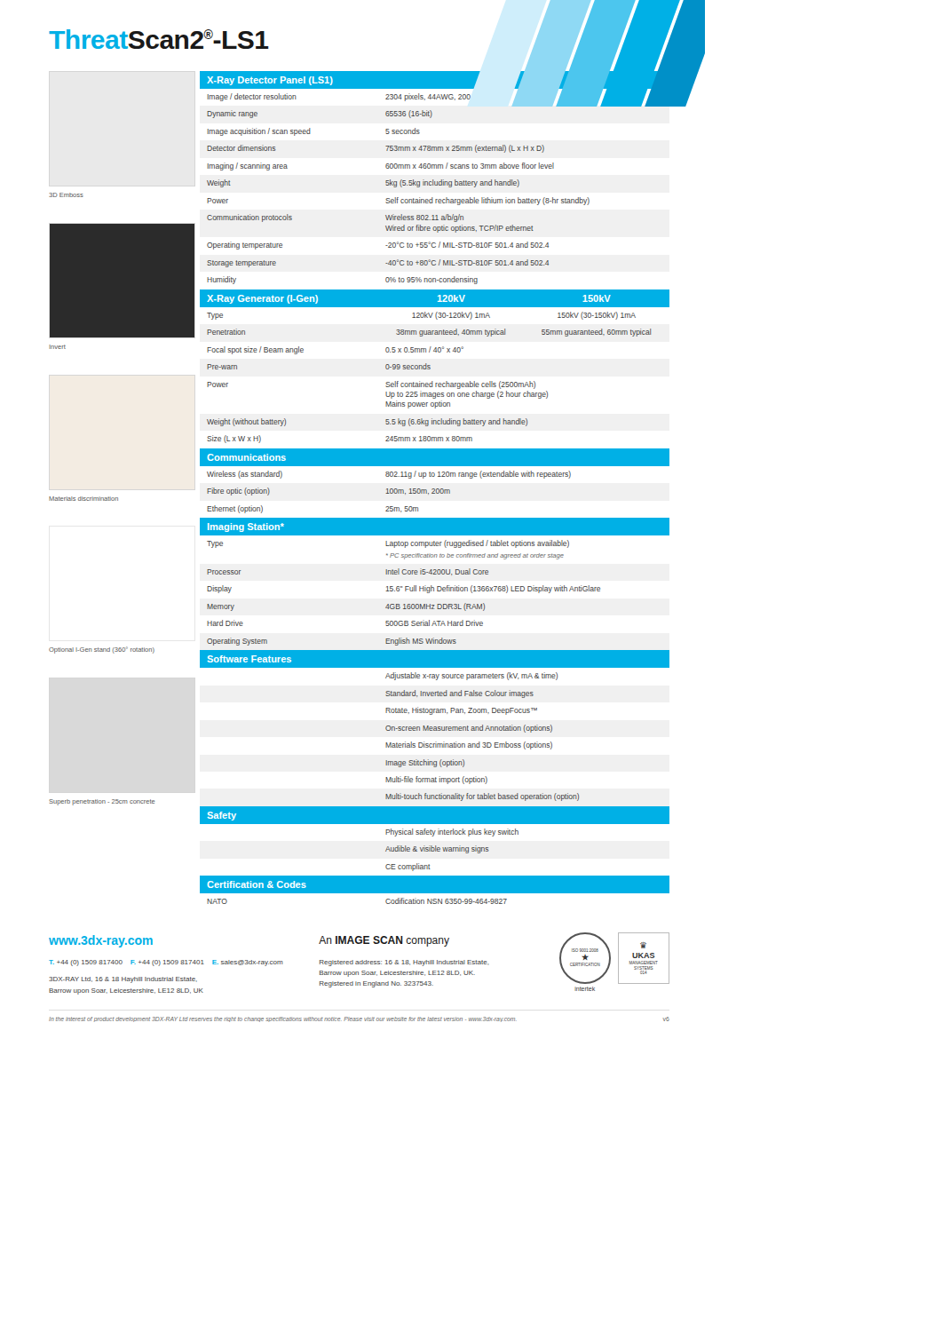Threat Scan2®-LS1
3D Emboss
Invert
Materials discrimination
Optional I-Gen stand (360° rotation)
Superb penetration - 25cm concrete
| X-Ray Detector Panel (LS1) |
| --- |
| Image / detector resolution | 2304 pixels, 44AWG, 200 micron |
| Dynamic range | 65536 (16-bit) |
| Image acquisition / scan speed | 5 seconds |
| Detector dimensions | 753mm x 478mm x 25mm (external) (L x H x D) |
| Imaging / scanning area | 600mm x 460mm / scans to 3mm above floor level |
| Weight | 5kg (5.5kg including battery and handle) |
| Power | Self contained rechargeable lithium ion battery (8-hr standby) |
| Communication protocols | Wireless 802.11 a/b/g/n Wired or fibre optic options, TCP/IP ethernet |
| Operating temperature | -20°C to +55°C / MIL-STD-810F 501.4 and 502.4 |
| Storage temperature | -40°C to +80°C / MIL-STD-810F 501.4 and 502.4 |
| Humidity | 0% to 95% non-condensing |
| X-Ray Generator (I-Gen) | 120kV | 150kV |
| Type | 120kV (30-120kV) 1mA | 150kV (30-150kV) 1mA |
| Penetration | 38mm guaranteed, 40mm typical | 55mm guaranteed, 60mm typical |
| Focal spot size / Beam angle | 0.5 x 0.5mm / 40° x 40° |
| Pre-warn | 0-99 seconds |
| Power | Self contained rechargeable cells (2500mAh) Up to 225 images on one charge (2 hour charge) Mains power option |
| Weight (without battery) | 5.5 kg (6.6kg including battery and handle) |
| Size (L x W x H) | 245mm x 180mm x 80mm |
| Communications |
| Wireless (as standard) | 802.11g / up to 120m range (extendable with repeaters) |
| Fibre optic (option) | 100m, 150m, 200m |
| Ethernet (option) | 25m, 50m |
| Imaging Station* |
| Type | Laptop computer (ruggedised / tablet options available) * PC specification to be confirmed and agreed at order stage |
| Processor | Intel Core i5-4200U, Dual Core |
| Display | 15.6" Full High Definition (1366x768) LED Display with AntiGlare |
| Memory | 4GB 1600MHz DDR3L (RAM) |
| Hard Drive | 500GB Serial ATA Hard Drive |
| Operating System | English MS Windows |
| Software Features |
| | Adjustable x-ray source parameters (kV, mA & time) |
| | Standard, Inverted and False Colour images |
| | Rotate, Histogram, Pan, Zoom, DeepFocus™ |
| | On-screen Measurement and Annotation (options) |
| | Materials Discrimination and 3D Emboss (options) |
| | Image Stitching (option) |
| | Multi-file format import (option) |
| | Multi-touch functionality for tablet based operation (option) |
| Safety |
| | Physical safety interlock plus key switch |
| | Audible & visible warning signs |
| | CE compliant |
| Certification & Codes |
| NATO | Codification NSN 6350-99-464-9827 |
www.3dx-ray.com
T. +44 (0) 1509 817400 F. +44 (0) 1509 817401 E. sales@3dx-ray.com
3DX-RAY Ltd, 16 & 18 Hayhill Industrial Estate,
Barrow upon Soar, Leicestershire, LE12 8LD, UK
An IMAGE SCAN company
Registered address: 16 & 18, Hayhill Industrial Estate,
Barrow upon Soar, Leicestershire, LE12 8LD, UK.
Registered in England No. 3237543.
ISO 9001:2008
★
CERTIFICATION
intertek
♛
UKAS
MANAGEMENT
SYSTEMS
014
In the interest of product development 3DX-RAY Ltd reserves the right to change specifications without notice. Please visit our website for the latest version - www.3dx-ray.com. v6